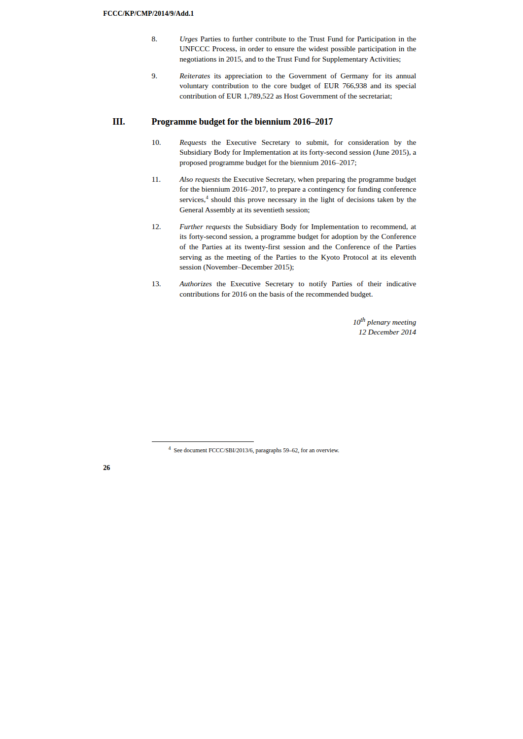FCCC/KP/CMP/2014/9/Add.1
8. Urges Parties to further contribute to the Trust Fund for Participation in the UNFCCC Process, in order to ensure the widest possible participation in the negotiations in 2015, and to the Trust Fund for Supplementary Activities;
9. Reiterates its appreciation to the Government of Germany for its annual voluntary contribution to the core budget of EUR 766,938 and its special contribution of EUR 1,789,522 as Host Government of the secretariat;
III. Programme budget for the biennium 2016–2017
10. Requests the Executive Secretary to submit, for consideration by the Subsidiary Body for Implementation at its forty-second session (June 2015), a proposed programme budget for the biennium 2016–2017;
11. Also requests the Executive Secretary, when preparing the programme budget for the biennium 2016–2017, to prepare a contingency for funding conference services,4 should this prove necessary in the light of decisions taken by the General Assembly at its seventieth session;
12. Further requests the Subsidiary Body for Implementation to recommend, at its forty-second session, a programme budget for adoption by the Conference of the Parties at its twenty-first session and the Conference of the Parties serving as the meeting of the Parties to the Kyoto Protocol at its eleventh session (November–December 2015);
13. Authorizes the Executive Secretary to notify Parties of their indicative contributions for 2016 on the basis of the recommended budget.
10th plenary meeting
12 December 2014
4 See document FCCC/SBI/2013/6, paragraphs 59–62, for an overview.
26